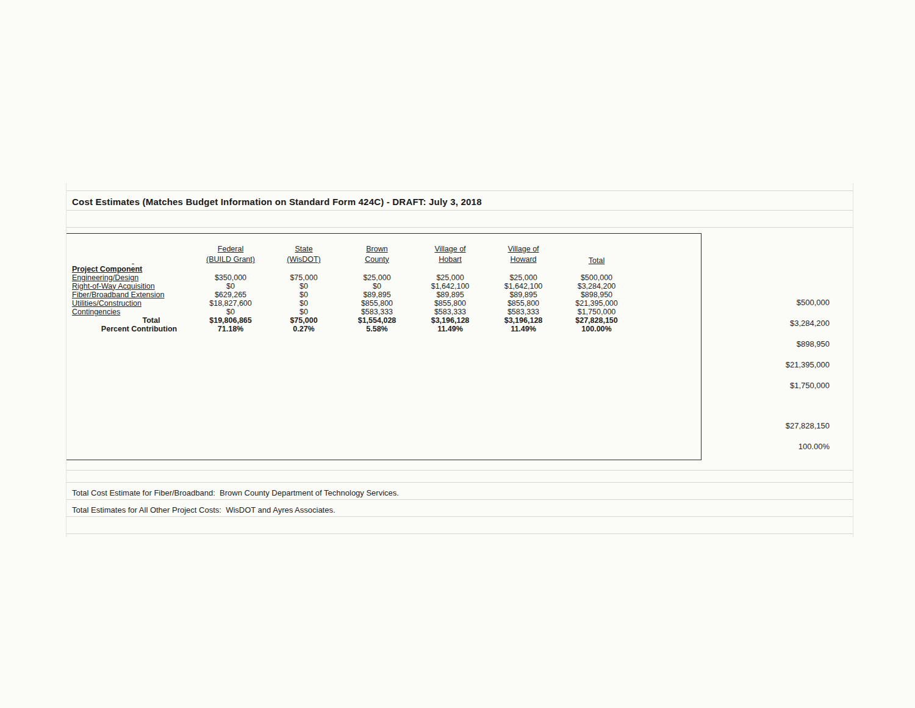Cost Estimates (Matches Budget Information on Standard Form 424C) - DRAFT: July 3, 2018
| | Federal (BUILD Grant) | State (WisDOT) | Brown County | Village of Hobart | Village of Howard | Total |
| --- | --- | --- | --- | --- | --- | --- |
| Project Component | |
| Engineering/Design | $350,000 | $75,000 | $25,000 | $25,000 | $25,000 | $500,000 |
| Right-of-Way Acquisition | $0 | $0 | $0 | $1,642,100 | $1,642,100 | $3,284,200 |
| Fiber/Broadband Extension | $629,265 | $0 | $89,895 | $89,895 | $89,895 | $898,950 |
| Utilities/Construction | $18,827,600 | $0 | $855,800 | $855,800 | $855,800 | $21,395,000 |
| Contingencies | $0 | $0 | $583,333 | $583,333 | $583,333 | $1,750,000 |
| Total | $19,806,865 | $75,000 | $1,554,028 | $3,196,128 | $3,196,128 | $27,828,150 |
| Percent Contribution | 71.18% | 0.27% | 5.58% | 11.49% | 11.49% | 100.00% |
$500,000
$3,284,200
$898,950
$21,395,000
$1,750,000
$27,828,150
100.00%
Total Cost Estimate for Fiber/Broadband: Brown County Department of Technology Services.
Total Estimates for All Other Project Costs: WisDOT and Ayres Associates.